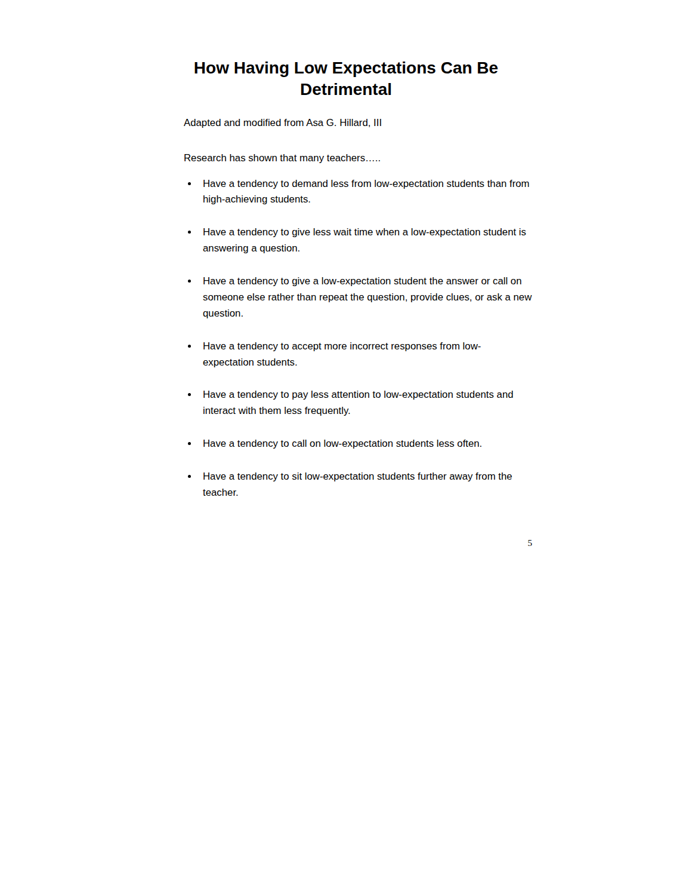How Having Low Expectations Can Be Detrimental
Adapted and modified from Asa G. Hillard, III
Research has shown that many teachers…..
Have a tendency to demand less from low-expectation students than from high-achieving students.
Have a tendency to give less wait time when a low-expectation student is answering a question.
Have a tendency to give a low-expectation student the answer or call on someone else rather than repeat the question, provide clues, or ask a new question.
Have a tendency to accept more incorrect responses from low-expectation students.
Have a tendency to pay less attention to low-expectation students and interact with them less frequently.
Have a tendency to call on low-expectation students less often.
Have a tendency to sit low-expectation students further away from the teacher.
5